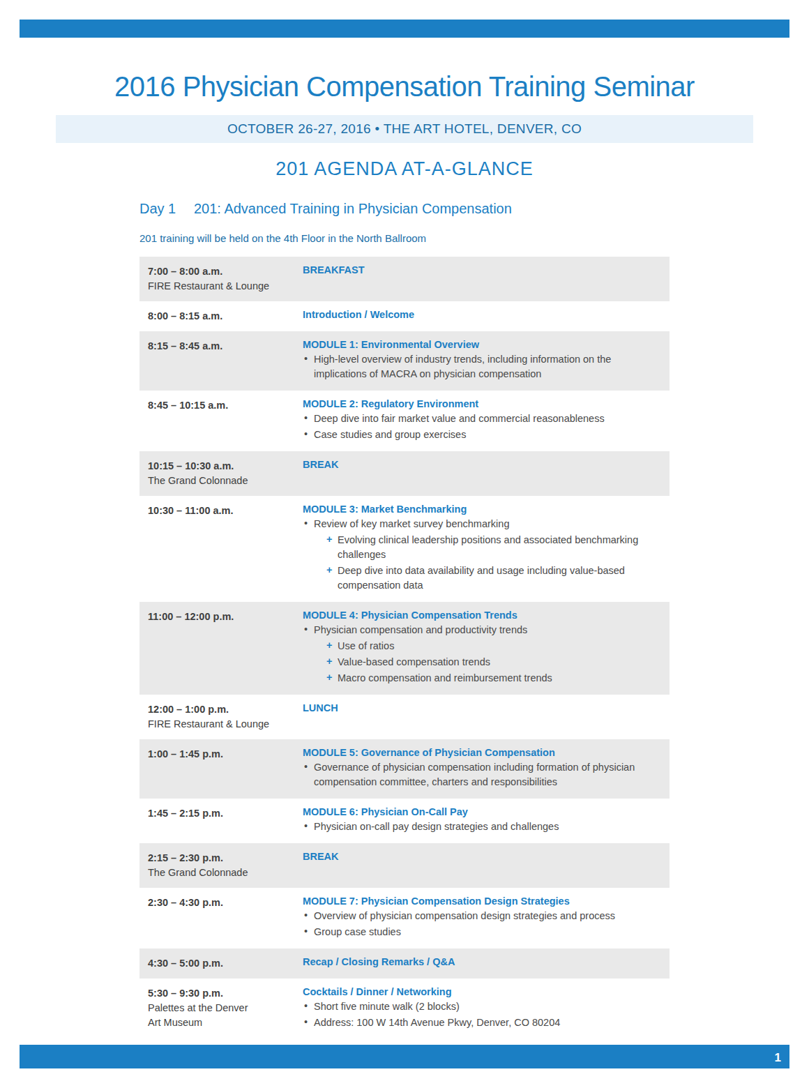2016 Physician Compensation Training Seminar
OCTOBER 26-27, 2016 • THE ART HOTEL, DENVER, CO
201 AGENDA AT-A-GLANCE
Day 1201: Advanced Training in Physician Compensation
201 training will be held on the 4th Floor in the North Ballroom
| 7:00 – 8:00 a.m. FIRE Restaurant & Lounge | BREAKFAST |
| 8:00 – 8:15 a.m. | Introduction / Welcome |
| 8:15 – 8:45 a.m. | MODULE 1: Environmental Overview High-level overview of industry trends, including information on the implications of MACRA on physician compensation |
| 8:45 – 10:15 a.m. | MODULE 2: Regulatory Environment Deep dive into fair market value and commercial reasonableness Case studies and group exercises |
| 10:15 – 10:30 a.m. The Grand Colonnade | BREAK |
| 10:30 – 11:00 a.m. | MODULE 3: Market Benchmarking Review of key market survey benchmarking Evolving clinical leadership positions and associated benchmarking challenges Deep dive into data availability and usage including value-based compensation data |
| 11:00 – 12:00 p.m. | MODULE 4: Physician Compensation Trends Physician compensation and productivity trends Use of ratios Value-based compensation trends Macro compensation and reimbursement trends |
| 12:00 – 1:00 p.m. FIRE Restaurant & Lounge | LUNCH |
| 1:00 – 1:45 p.m. | MODULE 5: Governance of Physician Compensation Governance of physician compensation including formation of physician compensation committee, charters and responsibilities |
| 1:45 – 2:15 p.m. | MODULE 6: Physician On-Call Pay Physician on-call pay design strategies and challenges |
| 2:15 – 2:30 p.m. The Grand Colonnade | BREAK |
| 2:30 – 4:30 p.m. | MODULE 7: Physician Compensation Design Strategies Overview of physician compensation design strategies and process Group case studies |
| 4:30 – 5:00 p.m. | Recap / Closing Remarks / Q&A |
| 5:30 – 9:30 p.m. Palettes at the Denver Art Museum | Cocktails / Dinner / Networking Short five minute walk (2 blocks) Address: 100 W 14th Avenue Pkwy, Denver, CO 80204 |
1